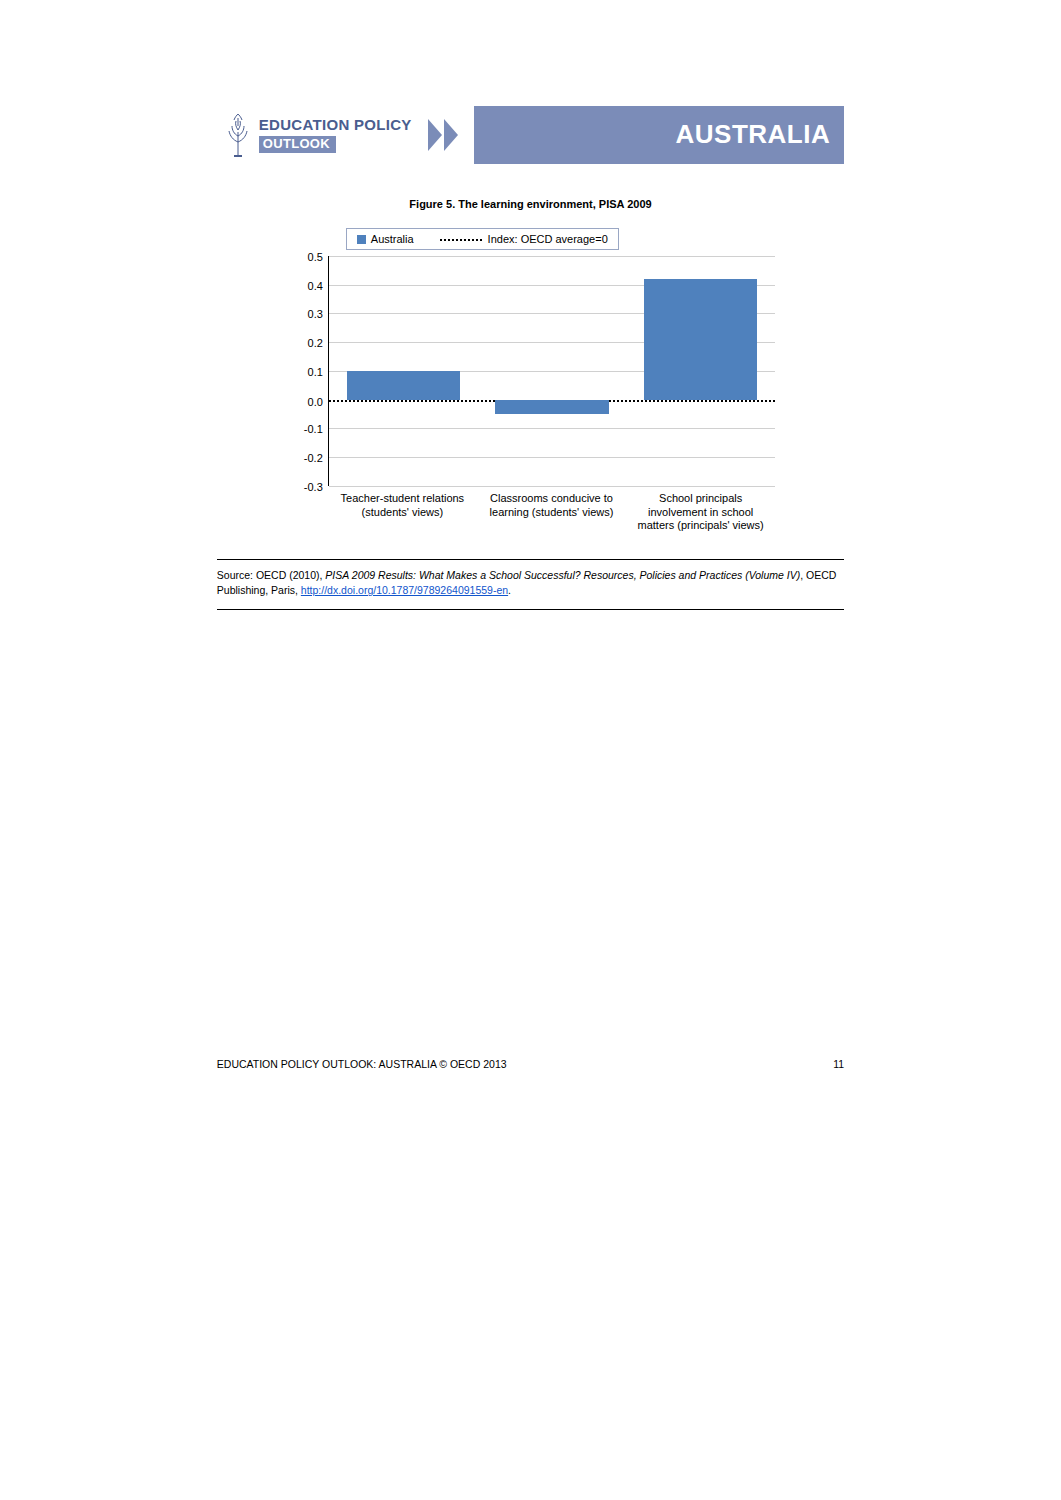EDUCATION POLICY
OUTLOOK
AUSTRALIA
Figure 5. The learning environment, PISA 2009
Australia Index: OECD average=0
0.5
0.4
0.3
0.2
0.1
0.0
-0.1
-0.2
-0.3
Teacher-student relations (students' views)
Classrooms conducive to learning (students' views)
School principals involvement in school matters (principals' views)
Source: OECD (2010), PISA 2009 Results: What Makes a School Successful? Resources, Policies and Practices (Volume IV), OECD Publishing, Paris, http://dx.doi.org/10.1787/9789264091559-en.
EDUCATION POLICY OUTLOOK: AUSTRALIA © OECD 2013 11